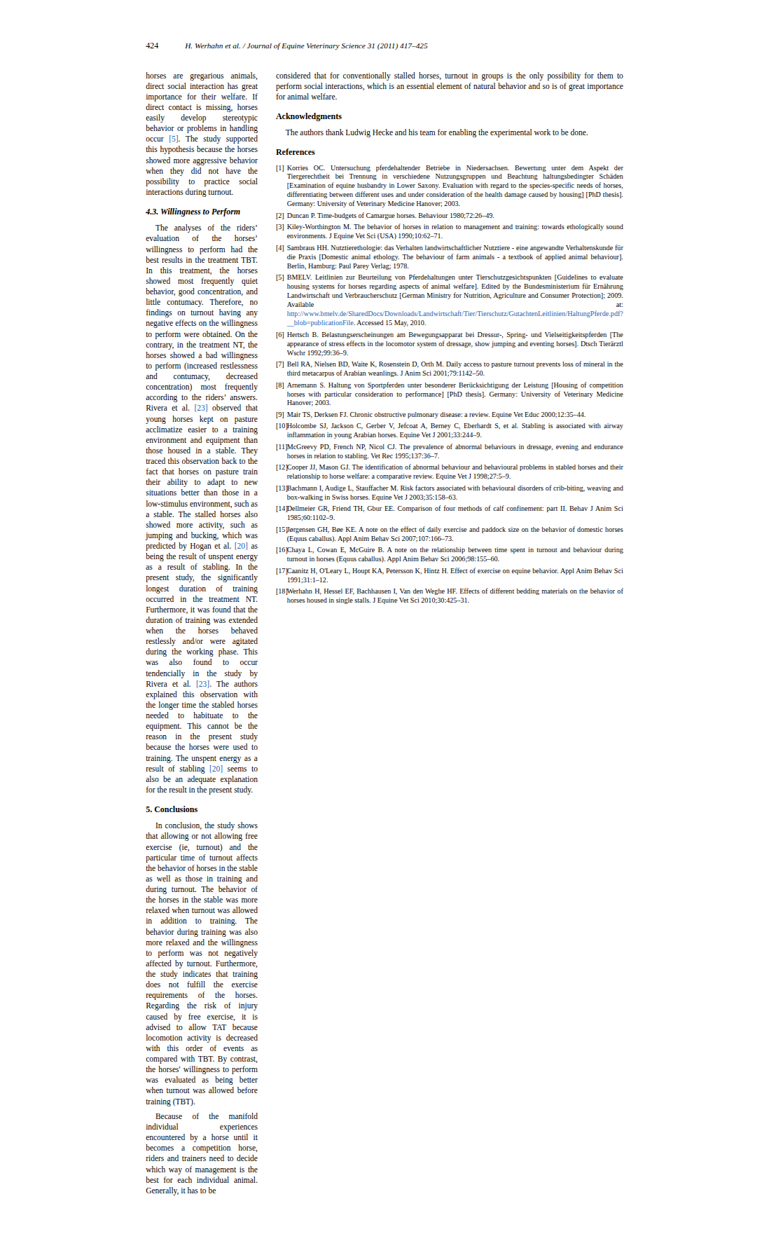424 H. Werhahn et al. / Journal of Equine Veterinary Science 31 (2011) 417–425
horses are gregarious animals, direct social interaction has great importance for their welfare. If direct contact is missing, horses easily develop stereotypic behavior or problems in handling occur [5]. The study supported this hypothesis because the horses showed more aggressive behavior when they did not have the possibility to practice social interactions during turnout.
4.3. Willingness to Perform
The analyses of the riders’ evaluation of the horses’ willingness to perform had the best results in the treatment TBT. In this treatment, the horses showed most frequently quiet behavior, good concentration, and little contumacy. Therefore, no findings on turnout having any negative effects on the willingness to perform were obtained. On the contrary, in the treatment NT, the horses showed a bad willingness to perform (increased restlessness and contumacy, decreased concentration) most frequently according to the riders’ answers. Rivera et al. [23] observed that young horses kept on pasture acclimatize easier to a training environment and equipment than those housed in a stable. They traced this observation back to the fact that horses on pasture train their ability to adapt to new situations better than those in a low-stimulus environment, such as a stable. The stalled horses also showed more activity, such as jumping and bucking, which was predicted by Hogan et al. [20] as being the result of unspent energy as a result of stabling. In the present study, the significantly longest duration of training occurred in the treatment NT. Furthermore, it was found that the duration of training was extended when the horses behaved restlessly and/or were agitated during the working phase. This was also found to occur tendencially in the study by Rivera et al. [23]. The authors explained this observation with the longer time the stabled horses needed to habituate to the equipment. This cannot be the reason in the present study because the horses were used to training. The unspent energy as a result of stabling [20] seems to also be an adequate explanation for the result in the present study.
5. Conclusions
In conclusion, the study shows that allowing or not allowing free exercise (ie, turnout) and the particular time of turnout affects the behavior of horses in the stable as well as those in training and during turnout. The behavior of the horses in the stable was more relaxed when turnout was allowed in addition to training. The behavior during training was also more relaxed and the willingness to perform was not negatively affected by turnout. Furthermore, the study indicates that training does not fulfill the exercise requirements of the horses. Regarding the risk of injury caused by free exercise, it is advised to allow TAT because locomotion activity is decreased with this order of events as compared with TBT. By contrast, the horses' willingness to perform was evaluated as being better when turnout was allowed before training (TBT).
Because of the manifold individual experiences encountered by a horse until it becomes a competition horse, riders and trainers need to decide which way of management is the best for each individual animal. Generally, it has to be
considered that for conventionally stalled horses, turnout in groups is the only possibility for them to perform social interactions, which is an essential element of natural behavior and so is of great importance for animal welfare.
Acknowledgments
The authors thank Ludwig Hecke and his team for enabling the experimental work to be done.
References
[1] Korries OC. Untersuchung pferdehaltender Betriebe in Niedersachsen. Bewertung unter dem Aspekt der Tiergerechtheit bei Trennung in verschiedene Nutzungsgruppen und Beachtung haltungsbedingter Schäden [Examination of equine husbandry in Lower Saxony. Evaluation with regard to the species-specific needs of horses, differentiating between different uses and under consideration of the health damage caused by housing] [PhD thesis]. Germany: University of Veterinary Medicine Hanover; 2003.
[2] Duncan P. Time-budgets of Camargue horses. Behaviour 1980;72:26–49.
[3] Kiley-Worthington M. The behavior of horses in relation to management and training: towards ethologically sound environments. J Equine Vet Sci (USA) 1990;10:62–71.
[4] Sambraus HH. Nutztierethologie: das Verhalten landwirtschaftlicher Nutztiere - eine angewandte Verhaltenskunde für die Praxis [Domestic animal ethology. The behaviour of farm animals - a textbook of applied animal behaviour]. Berlin, Hamburg: Paul Parey Verlag; 1978.
[5] BMELV. Leitlinien zur Beurteilung von Pferdehaltungen unter Tierschutzgesichtspunkten [Guidelines to evaluate housing systems for horses regarding aspects of animal welfare]. Edited by the Bundesministerium für Ernährung Landwirtschaft und Verbraucherschutz [German Ministry for Nutrition, Agriculture and Consumer Protection]; 2009. Available at: http://www.bmelv.de/SharedDocs/Downloads/Landwirtschaft/Tier/Tierschutz/GutachtenLeitlinien/HaltungPferde.pdf?__blob=publicationFile. Accessed 15 May, 2010.
[6] Hertsch B. Belastungserscheinungen am Bewegungsapparat bei Dressur-, Spring- und Vielseitigkeitspferden [The appearance of stress effects in the locomotor system of dressage, show jumping and eventing horses]. Dtsch Tierärztl Wschr 1992;99:36–9.
[7] Bell RA, Nielsen BD, Waite K, Rosenstein D, Orth M. Daily access to pasture turnout prevents loss of mineral in the third metacarpus of Arabian weanlings. J Anim Sci 2001;79:1142–50.
[8] Arnemann S. Haltung von Sportpferden unter besonderer Berücksichtigung der Leistung [Housing of competition horses with particular consideration to performance] [PhD thesis]. Germany: University of Veterinary Medicine Hanover; 2003.
[9] Mair TS, Derksen FJ. Chronic obstructive pulmonary disease: a review. Equine Vet Educ 2000;12:35–44.
[10] Holcombe SJ, Jackson C, Gerber V, Jefcoat A, Berney C, Eberhardt S, et al. Stabling is associated with airway inflammation in young Arabian horses. Equine Vet J 2001;33:244–9.
[11] McGreevy PD, French NP, Nicol CJ. The prevalence of abnormal behaviours in dressage, evening and endurance horses in relation to stabling. Vet Rec 1995;137:36–7.
[12] Cooper JJ, Mason GJ. The identification of abnormal behaviour and behavioural problems in stabled horses and their relationship to horse welfare: a comparative review. Equine Vet J 1998;27:5–9.
[13] Bachmann I, Audige L, Stauffacher M. Risk factors associated with behavioural disorders of crib-biting, weaving and box-walking in Swiss horses. Equine Vet J 2003;35:158–63.
[14] Dellmeier GR, Friend TH, Gbur EE. Comparison of four methods of calf confinement: part II. Behav J Anim Sci 1985;60:1102–9.
[15] Jørgensen GH, Bøe KE. A note on the effect of daily exercise and paddock size on the behavior of domestic horses (Equus caballus). Appl Anim Behav Sci 2007;107:166–73.
[16] Chaya L, Cowan E, McGuire B. A note on the relationship between time spent in turnout and behaviour during turnout in horses (Equus caballus). Appl Anim Behav Sci 2006;98:155–60.
[17] Caanitz H, O'Leary L, Houpt KA, Petersson K, Hintz H. Effect of exercise on equine behavior. Appl Anim Behav Sci 1991;31:1–12.
[18] Werhahn H, Hessel EF, Bachhausen I, Van den Weghe HF. Effects of different bedding materials on the behavior of horses housed in single stalls. J Equine Vet Sci 2010;30:425–31.